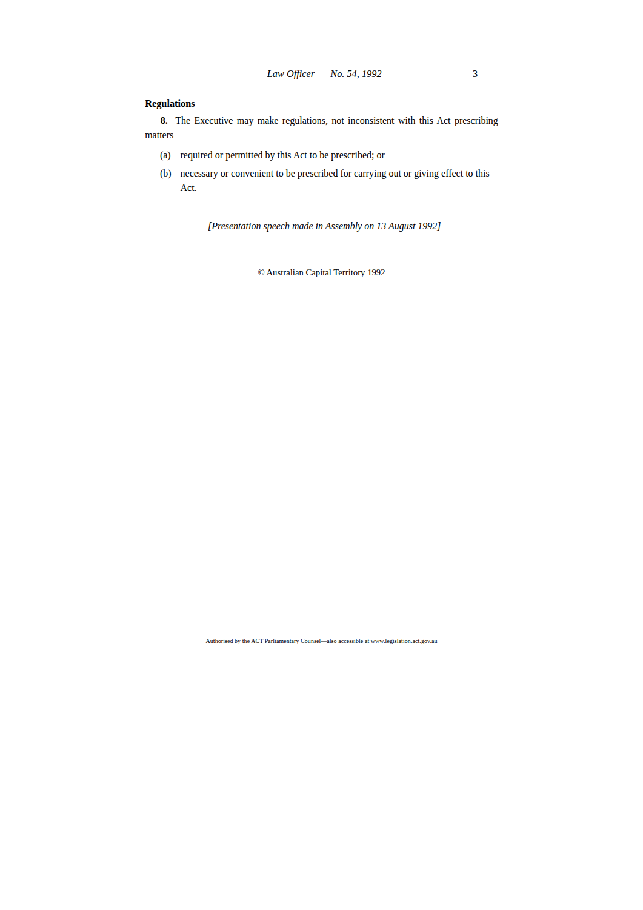Law Officer No. 54, 1992
3
Regulations
8. The Executive may make regulations, not inconsistent with this Act prescribing matters—
(a)
required or permitted by this Act to be prescribed; or
(b)
necessary or convenient to be prescribed for carrying out or giving effect to this Act.
[Presentation speech made in Assembly on 13 August 1992]
© Australian Capital Territory 1992
Authorised by the ACT Parliamentary Counsel—also accessible at www.legislation.act.gov.au